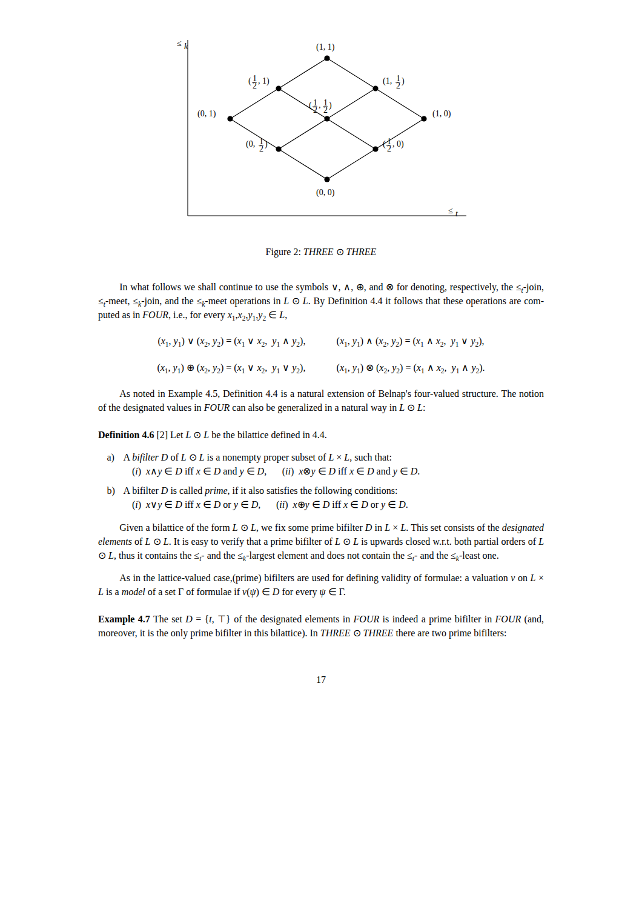≤ k ≤ t (1, 1) ( 1 2 , 1) (1, 1 2 ) (0, 1) ( 1 2 , 1 2 ) (1, 0) (0, 1 2 ) ( 1 2 , 0) (0, 0)
Figure 2: THREE ⊙ THREE
In what follows we shall continue to use the symbols ∨, ∧, ⊕, and ⊗ for denoting, respectively, the ≤t-join, ≤t-meet, ≤k-join, and the ≤k-meet operations in L ⊙ L. By Definition 4.4 it follows that these operations are computed as in FOUR, i.e., for every x1,x2,y1,y2 ∈ L,
(x1, y1) ∨ (x2, y2) = (x1 ∨ x2, y1 ∧ y2), (x1, y1) ∧ (x2, y2) = (x1 ∧ x2, y1 ∨ y2),
(x1, y1) ⊕ (x2, y2) = (x1 ∨ x2, y1 ∨ y2), (x1, y1) ⊗ (x2, y2) = (x1 ∧ x2, y1 ∧ y2).
As noted in Example 4.5, Definition 4.4 is a natural extension of Belnap's four-valued structure. The notion of the designated values in FOUR can also be generalized in a natural way in L ⊙ L:
Definition 4.6 [2] Let L ⊙ L be the bilattice defined in 4.4.
a) A bifilter D of L ⊙ L is a nonempty proper subset of L × L, such that: (i) x∧y ∈ D iff x ∈ D and y ∈ D, (ii) x⊗y ∈ D iff x ∈ D and y ∈ D.
b) A bifilter D is called prime, if it also satisfies the following conditions: (i) x∨y ∈ D iff x ∈ D or y ∈ D, (ii) x⊕y ∈ D iff x ∈ D or y ∈ D.
Given a bilattice of the form L ⊙ L, we fix some prime bifilter D in L × L. This set consists of the designated elements of L ⊙ L. It is easy to verify that a prime bifilter of L ⊙ L is upwards closed w.r.t. both partial orders of L ⊙ L, thus it contains the ≤t- and the ≤k-largest element and does not contain the ≤t- and the ≤k-least one.
As in the lattice-valued case,(prime) bifilters are used for defining validity of formulae: a valuation ν on L × L is a model of a set Γ of formulae if ν(ψ) ∈ D for every ψ ∈ Γ.
Example 4.7 The set D = {t, ⊤} of the designated elements in FOUR is indeed a prime bifilter in FOUR (and, moreover, it is the only prime bifilter in this bilattice). In THREE ⊙ THREE there are two prime bifilters:
17